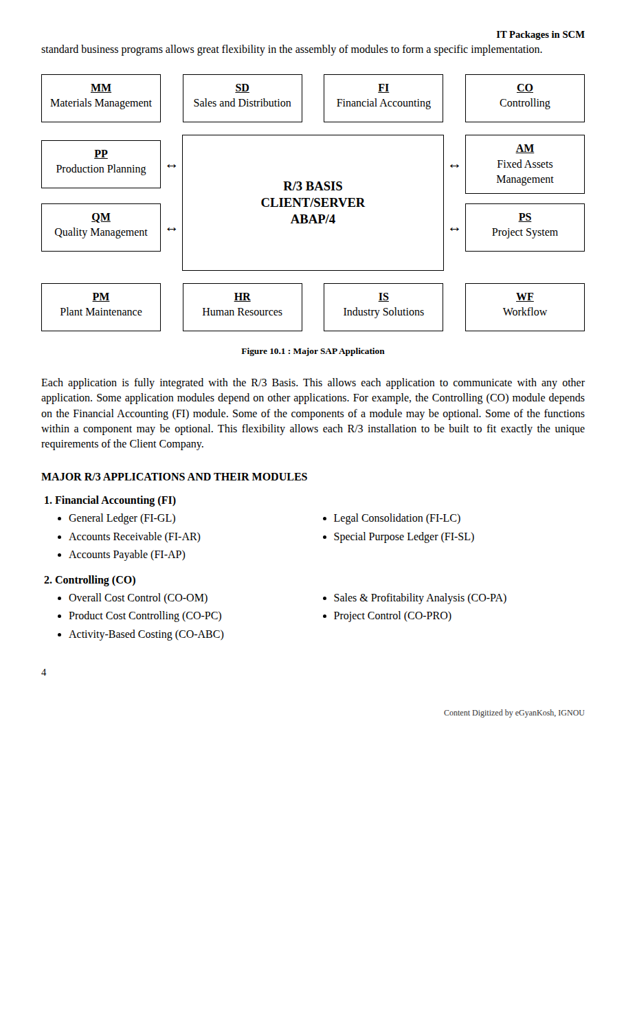IT Packages in SCM
standard business programs allows great flexibility in the assembly of modules to form a specific implementation.
| MM Materials Management | | SD Sales and Distribution | | FI Financial Accounting | | CO Controlling |
| PP Production Planning | ↔ | R/3 BASIS CLIENT/SERVER ABAP/4 | ↔ | AM Fixed Assets Management |
| QM Quality Management | ↔ | ↔ | PS Project System |
| PM Plant Maintenance | | HR Human Resources | | IS Industry Solutions | | WF Workflow |
Figure 10.1 : Major SAP Application
Each application is fully integrated with the R/3 Basis. This allows each application to communicate with any other application. Some application modules depend on other applications. For example, the Controlling (CO) module depends on the Financial Accounting (FI) module. Some of the components of a module may be optional. Some of the functions within a component may be optional. This flexibility allows each R/3 installation to be built to fit exactly the unique requirements of the Client Company.
MAJOR R/3 APPLICATIONS AND THEIR MODULES
Financial Accounting (FI)
General Ledger (FI-GL)
Accounts Receivable (FI-AR)
Accounts Payable (FI-AP)
Legal Consolidation (FI-LC)
Special Purpose Ledger (FI-SL)
Controlling (CO)
Overall Cost Control (CO-OM)
Product Cost Controlling (CO-PC)
Activity-Based Costing (CO-ABC)
Sales & Profitability Analysis (CO-PA)
Project Control (CO-PRO)
4
Content Digitized by eGyanKosh, IGNOU